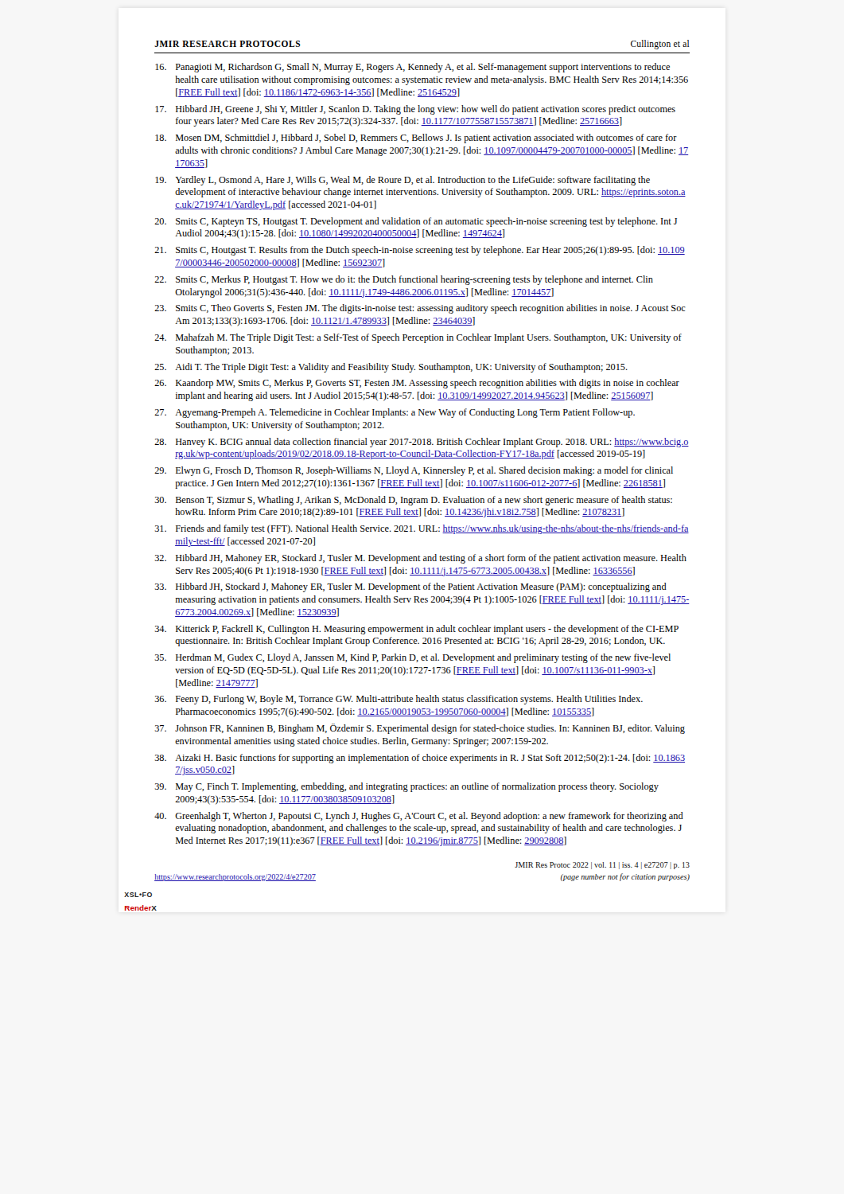JMIR RESEARCH PROTOCOLS Cullington et al
Panagioti M, Richardson G, Small N, Murray E, Rogers A, Kennedy A, et al. Self-management support interventions to reduce health care utilisation without compromising outcomes: a systematic review and meta-analysis. BMC Health Serv Res 2014;14:356 [FREE Full text] [doi: 10.1186/1472-6963-14-356] [Medline: 25164529]
Hibbard JH, Greene J, Shi Y, Mittler J, Scanlon D. Taking the long view: how well do patient activation scores predict outcomes four years later? Med Care Res Rev 2015;72(3):324-337. [doi: 10.1177/1077558715573871] [Medline: 25716663]
Mosen DM, Schmittdiel J, Hibbard J, Sobel D, Remmers C, Bellows J. Is patient activation associated with outcomes of care for adults with chronic conditions? J Ambul Care Manage 2007;30(1):21-29. [doi: 10.1097/00004479-200701000-00005] [Medline: 17170635]
Yardley L, Osmond A, Hare J, Wills G, Weal M, de Roure D, et al. Introduction to the LifeGuide: software facilitating the development of interactive behaviour change internet interventions. University of Southampton. 2009. URL: https://eprints.soton.ac.uk/271974/1/YardleyL.pdf [accessed 2021-04-01]
Smits C, Kapteyn TS, Houtgast T. Development and validation of an automatic speech-in-noise screening test by telephone. Int J Audiol 2004;43(1):15-28. [doi: 10.1080/14992020400050004] [Medline: 14974624]
Smits C, Houtgast T. Results from the Dutch speech-in-noise screening test by telephone. Ear Hear 2005;26(1):89-95. [doi: 10.1097/00003446-200502000-00008] [Medline: 15692307]
Smits C, Merkus P, Houtgast T. How we do it: the Dutch functional hearing-screening tests by telephone and internet. Clin Otolaryngol 2006;31(5):436-440. [doi: 10.1111/j.1749-4486.2006.01195.x] [Medline: 17014457]
Smits C, Theo Goverts S, Festen JM. The digits-in-noise test: assessing auditory speech recognition abilities in noise. J Acoust Soc Am 2013;133(3):1693-1706. [doi: 10.1121/1.4789933] [Medline: 23464039]
Mahafzah M. The Triple Digit Test: a Self-Test of Speech Perception in Cochlear Implant Users. Southampton, UK: University of Southampton; 2013.
Aidi T. The Triple Digit Test: a Validity and Feasibility Study. Southampton, UK: University of Southampton; 2015.
Kaandorp MW, Smits C, Merkus P, Goverts ST, Festen JM. Assessing speech recognition abilities with digits in noise in cochlear implant and hearing aid users. Int J Audiol 2015;54(1):48-57. [doi: 10.3109/14992027.2014.945623] [Medline: 25156097]
Agyemang-Prempeh A. Telemedicine in Cochlear Implants: a New Way of Conducting Long Term Patient Follow-up. Southampton, UK: University of Southampton; 2012.
Hanvey K. BCIG annual data collection financial year 2017-2018. British Cochlear Implant Group. 2018. URL: https://www.bcig.org.uk/wp-content/uploads/2019/02/2018.09.18-Report-to-Council-Data-Collection-FY17-18a.pdf [accessed 2019-05-19]
Elwyn G, Frosch D, Thomson R, Joseph-Williams N, Lloyd A, Kinnersley P, et al. Shared decision making: a model for clinical practice. J Gen Intern Med 2012;27(10):1361-1367 [FREE Full text] [doi: 10.1007/s11606-012-2077-6] [Medline: 22618581]
Benson T, Sizmur S, Whatling J, Arikan S, McDonald D, Ingram D. Evaluation of a new short generic measure of health status: howRu. Inform Prim Care 2010;18(2):89-101 [FREE Full text] [doi: 10.14236/jhi.v18i2.758] [Medline: 21078231]
Friends and family test (FFT). National Health Service. 2021. URL: https://www.nhs.uk/using-the-nhs/about-the-nhs/friends-and-family-test-fft/ [accessed 2021-07-20]
Hibbard JH, Mahoney ER, Stockard J, Tusler M. Development and testing of a short form of the patient activation measure. Health Serv Res 2005;40(6 Pt 1):1918-1930 [FREE Full text] [doi: 10.1111/j.1475-6773.2005.00438.x] [Medline: 16336556]
Hibbard JH, Stockard J, Mahoney ER, Tusler M. Development of the Patient Activation Measure (PAM): conceptualizing and measuring activation in patients and consumers. Health Serv Res 2004;39(4 Pt 1):1005-1026 [FREE Full text] [doi: 10.1111/j.1475-6773.2004.00269.x] [Medline: 15230939]
Kitterick P, Fackrell K, Cullington H. Measuring empowerment in adult cochlear implant users - the development of the CI-EMP questionnaire. In: British Cochlear Implant Group Conference. 2016 Presented at: BCIG '16; April 28-29, 2016; London, UK.
Herdman M, Gudex C, Lloyd A, Janssen M, Kind P, Parkin D, et al. Development and preliminary testing of the new five-level version of EQ-5D (EQ-5D-5L). Qual Life Res 2011;20(10):1727-1736 [FREE Full text] [doi: 10.1007/s11136-011-9903-x] [Medline: 21479777]
Feeny D, Furlong W, Boyle M, Torrance GW. Multi-attribute health status classification systems. Health Utilities Index. Pharmacoeconomics 1995;7(6):490-502. [doi: 10.2165/00019053-199507060-00004] [Medline: 10155335]
Johnson FR, Kanninen B, Bingham M, Özdemir S. Experimental design for stated-choice studies. In: Kanninen BJ, editor. Valuing environmental amenities using stated choice studies. Berlin, Germany: Springer; 2007:159-202.
Aizaki H. Basic functions for supporting an implementation of choice experiments in R. J Stat Soft 2012;50(2):1-24. [doi: 10.18637/jss.v050.c02]
May C, Finch T. Implementing, embedding, and integrating practices: an outline of normalization process theory. Sociology 2009;43(3):535-554. [doi: 10.1177/0038038509103208]
Greenhalgh T, Wherton J, Papoutsi C, Lynch J, Hughes G, A'Court C, et al. Beyond adoption: a new framework for theorizing and evaluating nonadoption, abandonment, and challenges to the scale-up, spread, and sustainability of health and care technologies. J Med Internet Res 2017;19(11):e367 [FREE Full text] [doi: 10.2196/jmir.8775] [Medline: 29092808]
https://www.researchprotocols.org/2022/4/e27207
JMIR Res Protoc 2022 | vol. 11 | iss. 4 | e27207 | p. 13 (page number not for citation purposes)
XSL•FO
Render X